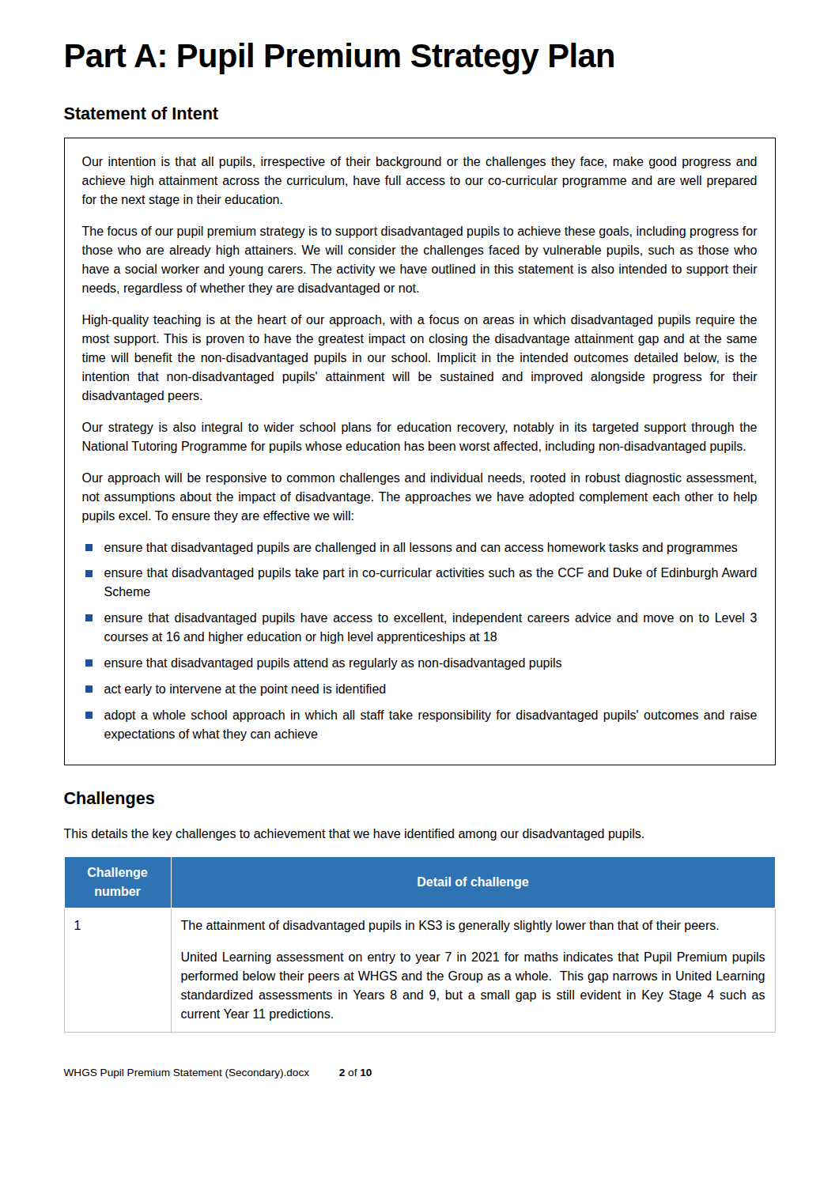Part A: Pupil Premium Strategy Plan
Statement of Intent
Our intention is that all pupils, irrespective of their background or the challenges they face, make good progress and achieve high attainment across the curriculum, have full access to our co-curricular programme and are well prepared for the next stage in their education.
The focus of our pupil premium strategy is to support disadvantaged pupils to achieve these goals, including progress for those who are already high attainers. We will consider the challenges faced by vulnerable pupils, such as those who have a social worker and young carers. The activity we have outlined in this statement is also intended to support their needs, regardless of whether they are disadvantaged or not.
High-quality teaching is at the heart of our approach, with a focus on areas in which disadvantaged pupils require the most support. This is proven to have the greatest impact on closing the disadvantage attainment gap and at the same time will benefit the non-disadvantaged pupils in our school. Implicit in the intended outcomes detailed below, is the intention that non-disadvantaged pupils' attainment will be sustained and improved alongside progress for their disadvantaged peers.
Our strategy is also integral to wider school plans for education recovery, notably in its targeted support through the National Tutoring Programme for pupils whose education has been worst affected, including non-disadvantaged pupils.
Our approach will be responsive to common challenges and individual needs, rooted in robust diagnostic assessment, not assumptions about the impact of disadvantage. The approaches we have adopted complement each other to help pupils excel. To ensure they are effective we will:
ensure that disadvantaged pupils are challenged in all lessons and can access homework tasks and programmes
ensure that disadvantaged pupils take part in co-curricular activities such as the CCF and Duke of Edinburgh Award Scheme
ensure that disadvantaged pupils have access to excellent, independent careers advice and move on to Level 3 courses at 16 and higher education or high level apprenticeships at 18
ensure that disadvantaged pupils attend as regularly as non-disadvantaged pupils
act early to intervene at the point need is identified
adopt a whole school approach in which all staff take responsibility for disadvantaged pupils' outcomes and raise expectations of what they can achieve
Challenges
This details the key challenges to achievement that we have identified among our disadvantaged pupils.
| Challenge number | Detail of challenge |
| --- | --- |
| 1 | The attainment of disadvantaged pupils in KS3 is generally slightly lower than that of their peers. United Learning assessment on entry to year 7 in 2021 for maths indicates that Pupil Premium pupils performed below their peers at WHGS and the Group as a whole. This gap narrows in United Learning standardized assessments in Years 8 and 9, but a small gap is still evident in Key Stage 4 such as current Year 11 predictions. |
WHGS Pupil Premium Statement (Secondary).docx 2 of 10